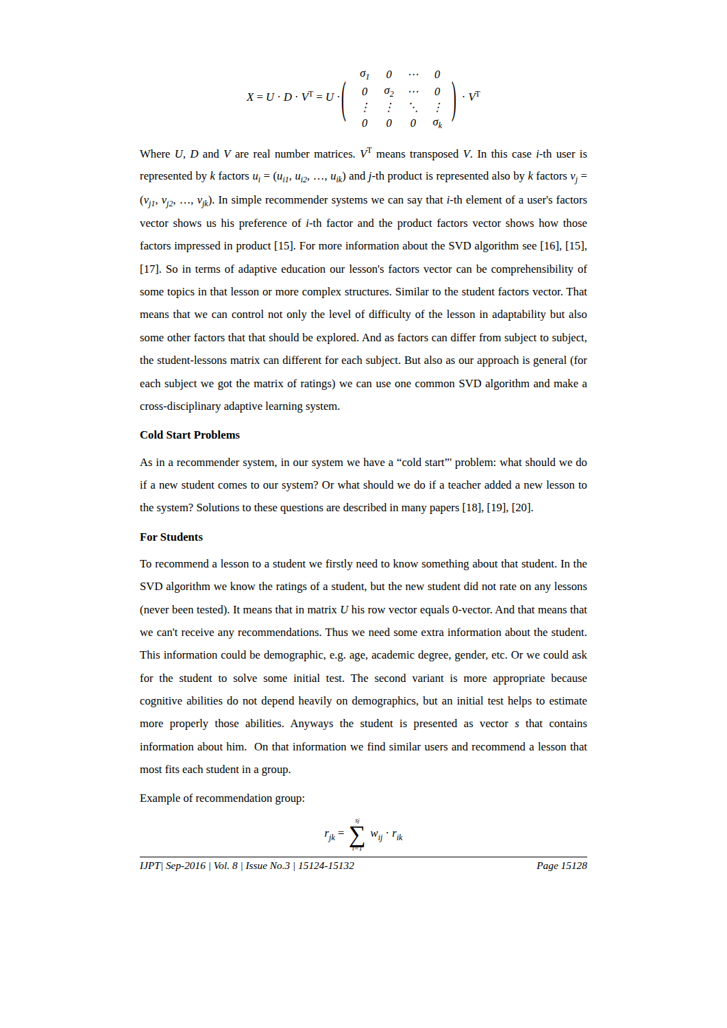X = U · D · VT = U ·
| σ 1 | 0 | ⋯ | 0 |
| 0 | σ 2 | ⋯ | 0 |
| ⋮ | ⋮ | ⋱ | ⋮ |
| 0 | 0 | 0 | σ k |
· VT
Where U, D and V are real number matrices. VT means transposed V. In this case i-th user is represented by k factors ui = (ui1, ui2, …, uik) and j-th product is represented also by k factors vj = (vj1, vj2, …, vjk). In simple recommender systems we can say that i-th element of a user's factors vector shows us his preference of i-th factor and the product factors vector shows how those factors impressed in product [15]. For more information about the SVD algorithm see [16], [15], [17]. So in terms of adaptive education our lesson's factors vector can be comprehensibility of some topics in that lesson or more complex structures. Similar to the student factors vector. That means that we can control not only the level of difficulty of the lesson in adaptability but also some other factors that that should be explored. And as factors can differ from subject to subject, the student-lessons matrix can different for each subject. But also as our approach is general (for each subject we got the matrix of ratings) we can use one common SVD algorithm and make a cross-disciplinary adaptive learning system.
Cold Start Problems
As in a recommender system, in our system we have a “cold start”' problem: what should we do if a new student comes to our system? Or what should we do if a teacher added a new lesson to the system? Solutions to these questions are described in many papers [18], [19], [20].
For Students
To recommend a lesson to a student we firstly need to know something about that student. In the SVD algorithm we know the ratings of a student, but the new student did not rate on any lessons (never been tested). It means that in matrix U his row vector equals 0-vector. And that means that we can't receive any recommendations. Thus we need some extra information about the student. This information could be demographic, e.g. age, academic degree, gender, etc. Or we could ask for the student to solve some initial test. The second variant is more appropriate because cognitive abilities do not depend heavily on demographics, but an initial test helps to estimate more properly those abilities. Anyways the student is presented as vector s that contains information about him. On that information we find similar users and recommend a lesson that most fits each student in a group.
Example of recommendation group:
rjk = sj ∑ i=1 wij · rik
IJPT| Sep-2016 | Vol. 8 | Issue No.3 | 15124-15132 Page 15128